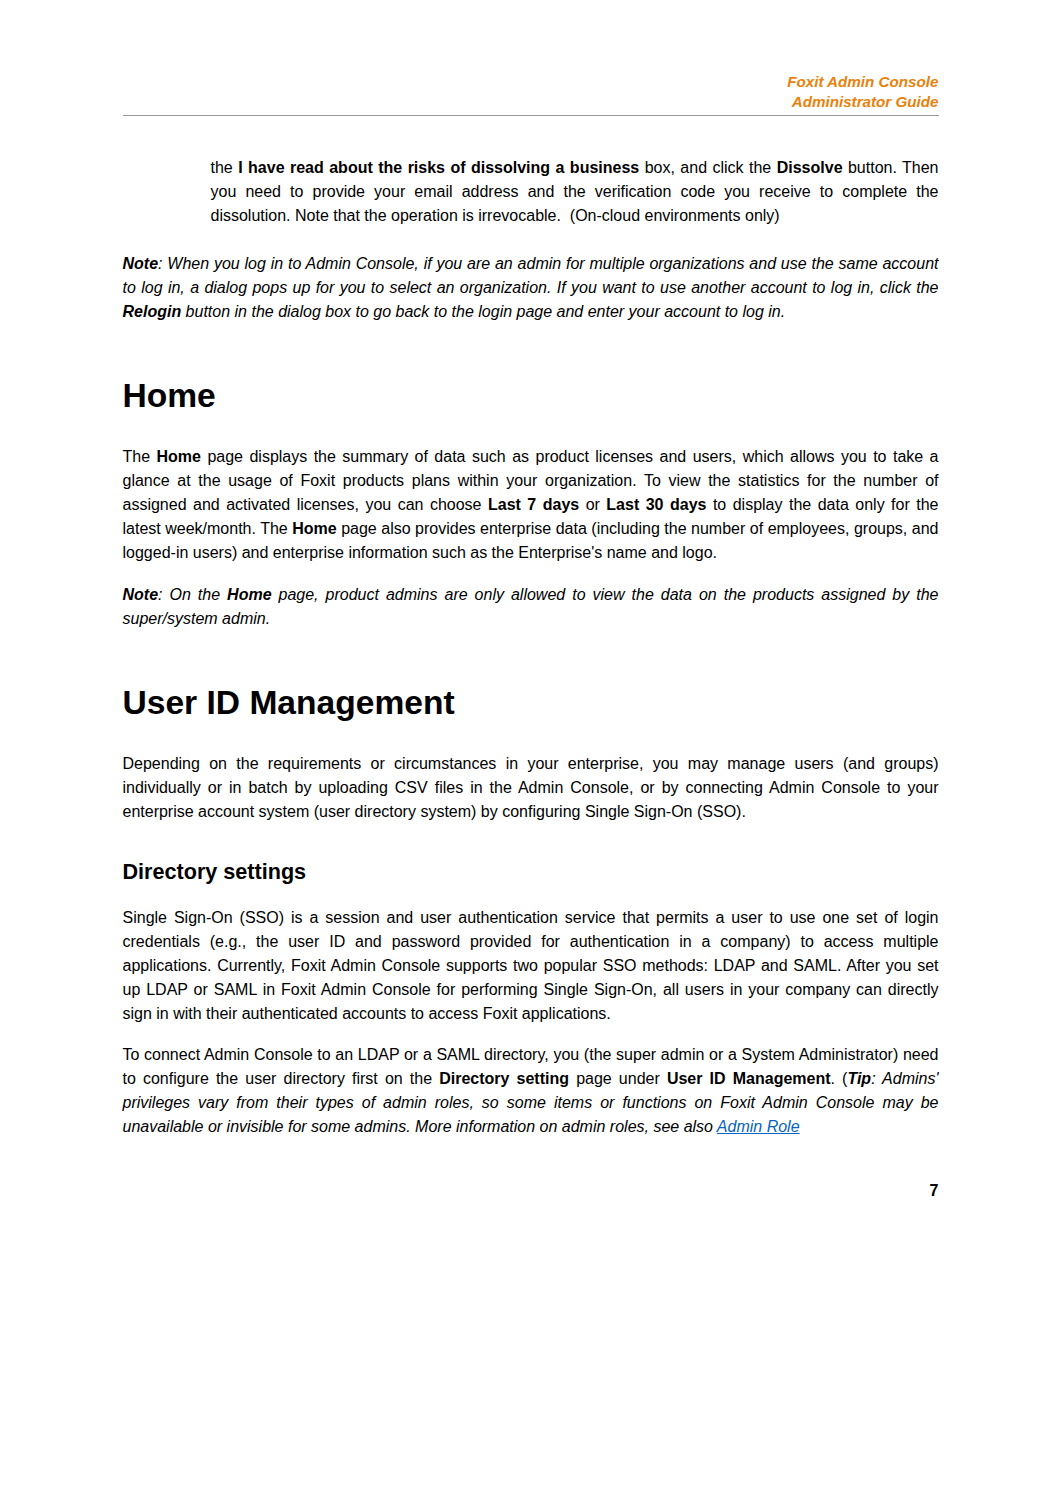Foxit Admin Console
Administrator Guide
the I have read about the risks of dissolving a business box, and click the Dissolve button. Then you need to provide your email address and the verification code you receive to complete the dissolution. Note that the operation is irrevocable. (On-cloud environments only)
Note: When you log in to Admin Console, if you are an admin for multiple organizations and use the same account to log in, a dialog pops up for you to select an organization. If you want to use another account to log in, click the Relogin button in the dialog box to go back to the login page and enter your account to log in.
Home
The Home page displays the summary of data such as product licenses and users, which allows you to take a glance at the usage of Foxit products plans within your organization. To view the statistics for the number of assigned and activated licenses, you can choose Last 7 days or Last 30 days to display the data only for the latest week/month. The Home page also provides enterprise data (including the number of employees, groups, and logged-in users) and enterprise information such as the Enterprise's name and logo.
Note: On the Home page, product admins are only allowed to view the data on the products assigned by the super/system admin.
User ID Management
Depending on the requirements or circumstances in your enterprise, you may manage users (and groups) individually or in batch by uploading CSV files in the Admin Console, or by connecting Admin Console to your enterprise account system (user directory system) by configuring Single Sign-On (SSO).
Directory settings
Single Sign-On (SSO) is a session and user authentication service that permits a user to use one set of login credentials (e.g., the user ID and password provided for authentication in a company) to access multiple applications. Currently, Foxit Admin Console supports two popular SSO methods: LDAP and SAML. After you set up LDAP or SAML in Foxit Admin Console for performing Single Sign-On, all users in your company can directly sign in with their authenticated accounts to access Foxit applications.
To connect Admin Console to an LDAP or a SAML directory, you (the super admin or a System Administrator) need to configure the user directory first on the Directory setting page under User ID Management. (Tip: Admins' privileges vary from their types of admin roles, so some items or functions on Foxit Admin Console may be unavailable or invisible for some admins. More information on admin roles, see also Admin Role
7